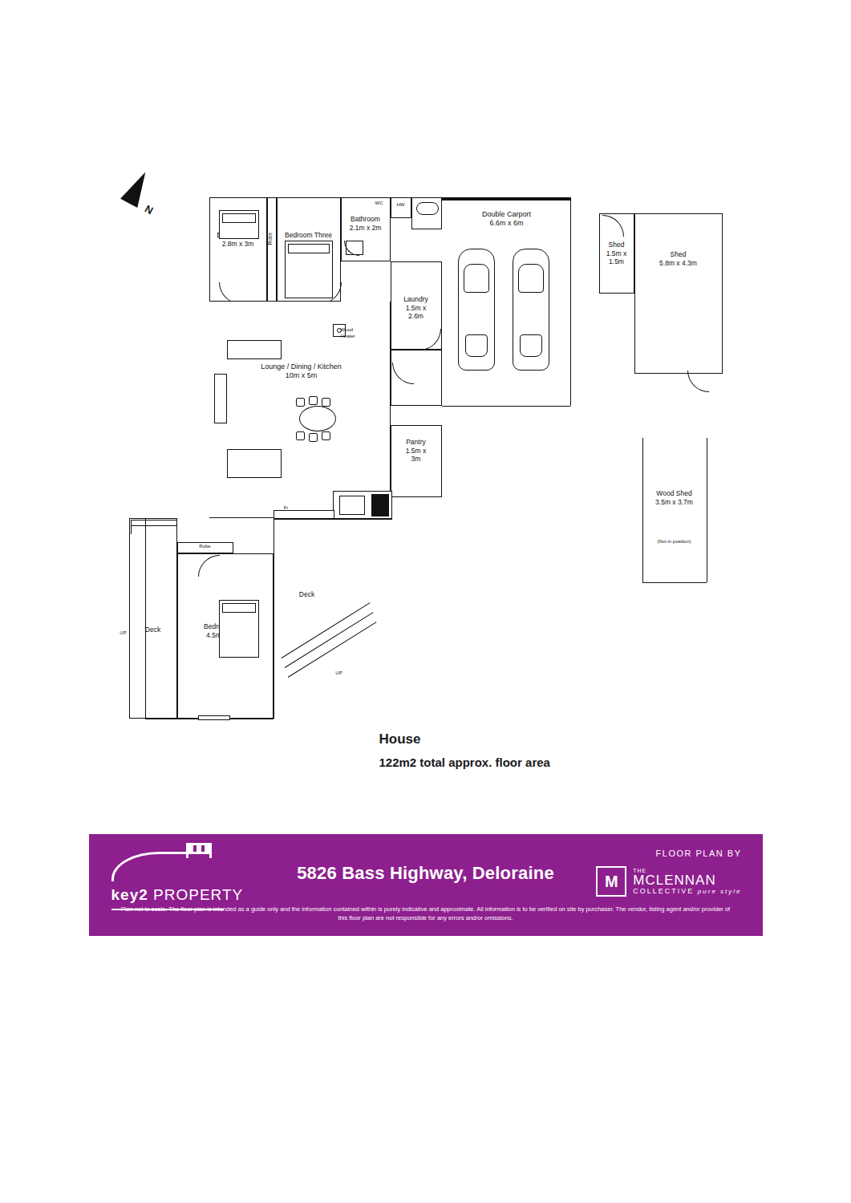N
Bedroom Two
2.8m x 3m
Robe
Bedroom Three
3.2m x 3m
Bathroom
2.1m x 2m
WC
HW
Laundry
1.5m x
2.6m
Pantry
1.5m x
3m
Lounge / Dining / Kitchen
10m x 5m
Wood
Heater
Fr
Deck
UP
Robe
Bedroom One
4.5m x 4.8m
Deck
UP
Double Carport
6.6m x 6m
Shed
1.5m x
1.5m
Shed
5.8m x 4.3m
Wood Shed
3.5m x 3.7m
(Not in position)
House
122m2 total approx. floor area
key2 PROPERTY
5826 Bass Highway, Deloraine
FLOOR PLAN BY
M
THE
MCLENNAN
COLLECTIVE pure style
Plan not to scale. The floor plan is intended as a guide only and the information contained within is purely indicative and approximate. All information is to be verified on site by purchaser. The vendor, listing agent and/or provider of this floor plan are not responsible for any errors and/or omissions.